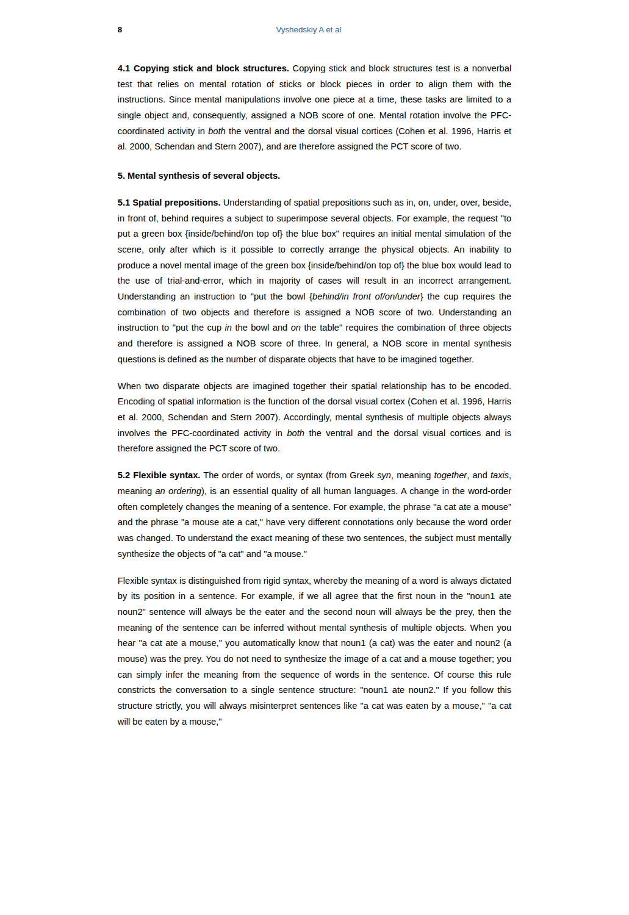8 Vyshedskiy A et al
4.1 Copying stick and block structures. Copying stick and block structures test is a nonverbal test that relies on mental rotation of sticks or block pieces in order to align them with the instructions. Since mental manipulations involve one piece at a time, these tasks are limited to a single object and, consequently, assigned a NOB score of one. Mental rotation involve the PFC-coordinated activity in both the ventral and the dorsal visual cortices (Cohen et al. 1996, Harris et al. 2000, Schendan and Stern 2007), and are therefore assigned the PCT score of two.
5. Mental synthesis of several objects.
5.1 Spatial prepositions. Understanding of spatial prepositions such as in, on, under, over, beside, in front of, behind requires a subject to superimpose several objects. For example, the request "to put a green box {inside/behind/on top of} the blue box" requires an initial mental simulation of the scene, only after which is it possible to correctly arrange the physical objects. An inability to produce a novel mental image of the green box {inside/behind/on top of} the blue box would lead to the use of trial-and-error, which in majority of cases will result in an incorrect arrangement. Understanding an instruction to "put the bowl {behind/in front of/on/under} the cup requires the combination of two objects and therefore is assigned a NOB score of two. Understanding an instruction to "put the cup in the bowl and on the table" requires the combination of three objects and therefore is assigned a NOB score of three. In general, a NOB score in mental synthesis questions is defined as the number of disparate objects that have to be imagined together.
When two disparate objects are imagined together their spatial relationship has to be encoded. Encoding of spatial information is the function of the dorsal visual cortex (Cohen et al. 1996, Harris et al. 2000, Schendan and Stern 2007). Accordingly, mental synthesis of multiple objects always involves the PFC-coordinated activity in both the ventral and the dorsal visual cortices and is therefore assigned the PCT score of two.
5.2 Flexible syntax. The order of words, or syntax (from Greek syn, meaning together, and taxis, meaning an ordering), is an essential quality of all human languages. A change in the word-order often completely changes the meaning of a sentence. For example, the phrase "a cat ate a mouse" and the phrase "a mouse ate a cat," have very different connotations only because the word order was changed. To understand the exact meaning of these two sentences, the subject must mentally synthesize the objects of "a cat" and "a mouse."
Flexible syntax is distinguished from rigid syntax, whereby the meaning of a word is always dictated by its position in a sentence. For example, if we all agree that the first noun in the "noun1 ate noun2" sentence will always be the eater and the second noun will always be the prey, then the meaning of the sentence can be inferred without mental synthesis of multiple objects. When you hear "a cat ate a mouse," you automatically know that noun1 (a cat) was the eater and noun2 (a mouse) was the prey. You do not need to synthesize the image of a cat and a mouse together; you can simply infer the meaning from the sequence of words in the sentence. Of course this rule constricts the conversation to a single sentence structure: "noun1 ate noun2." If you follow this structure strictly, you will always misinterpret sentences like "a cat was eaten by a mouse," "a cat will be eaten by a mouse,"